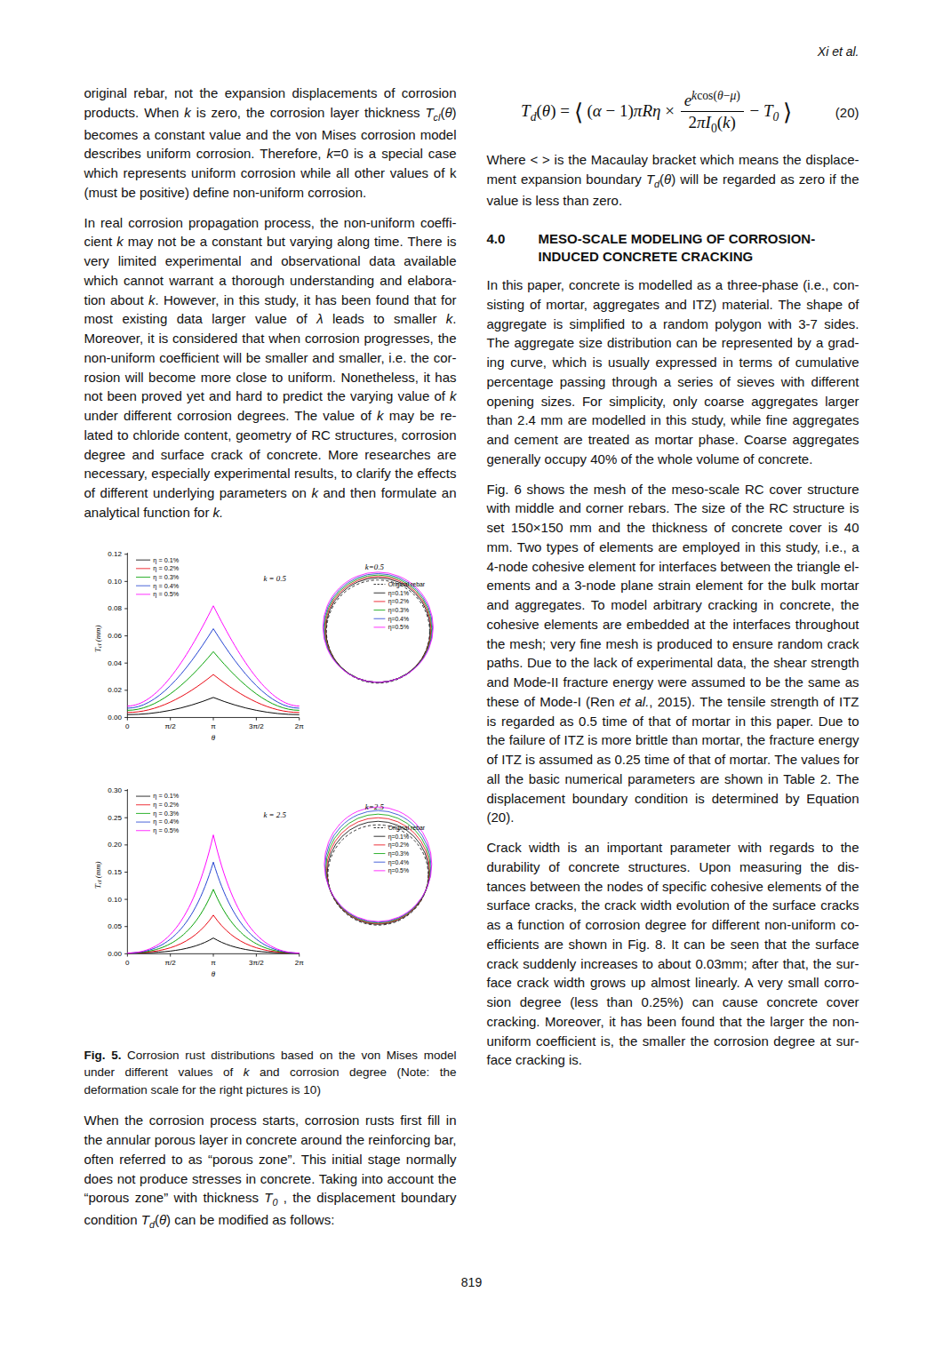Xi et al.
original rebar, not the expansion displacements of corrosion products. When k is zero, the corrosion layer thickness Tcl(θ) becomes a constant value and the von Mises corrosion model describes uniform corrosion. Therefore, k=0 is a special case which represents uniform corrosion while all other values of k (must be positive) define non-uniform corrosion.
In real corrosion propagation process, the non-uniform coefficient k may not be a constant but varying along time. There is very limited experimental and observational data available which cannot warrant a thorough understanding and elaboration about k. However, in this study, it has been found that for most existing data larger value of λ leads to smaller k. Moreover, it is considered that when corrosion progresses, the non-uniform coefficient will be smaller and smaller, i.e. the corrosion will become more close to uniform. Nonetheless, it has not been proved yet and hard to predict the varying value of k under different corrosion degrees. The value of k may be related to chloride content, geometry of RC structures, corrosion degree and surface crack of concrete. More researches are necessary, especially experimental results, to clarify the effects of different underlying parameters on k and then formulate an analytical function for k.
0.00 0.02 0.04 0.06 0.08 0.10 0.12 0 π/2 π 3π/2 2π Tcl (mm) θ η = 0.1% η = 0.2% η = 0.3% η = 0.4% η = 0.5% k = 0.5 k=0.5 Original rebar η=0.1% η=0.2% η=0.3% η=0.4% η=0.5% 0.00 0.05 0.10 0.15 0.20 0.25 0.30 0 π/2 π 3π/2 2π Tcl (mm) θ η = 0.1% η = 0.2% η = 0.3% η = 0.4% η = 0.5% k = 2.5 k=2.5 Original rebar η=0.1% η=0.2% η=0.3% η=0.4% η=0.5%
Fig. 5. Corrosion rust distributions based on the von Mises model under different values of k and corrosion degree (Note: the deformation scale for the right pictures is 10)
When the corrosion process starts, corrosion rusts first fill in the annular porous layer in concrete around the reinforcing bar, often referred to as “porous zone”. This initial stage normally does not produce stresses in concrete. Taking into account the “porous zone” with thickness T0 , the displacement boundary condition Td(θ) can be modified as follows:
Td(θ) = ⟨ (α − 1)πRη × ekcos(θ−μ) 2πI0(k) − T0 ⟩
(20)
Where < > is the Macaulay bracket which means the displacement expansion boundary Td(θ) will be regarded as zero if the value is less than zero.
4.0 Meso-scale modeling of corrosion-induced concrete cracking
In this paper, concrete is modelled as a three-phase (i.e., consisting of mortar, aggregates and ITZ) material. The shape of aggregate is simplified to a random polygon with 3-7 sides. The aggregate size distribution can be represented by a grading curve, which is usually expressed in terms of cumulative percentage passing through a series of sieves with different opening sizes. For simplicity, only coarse aggregates larger than 2.4 mm are modelled in this study, while fine aggregates and cement are treated as mortar phase. Coarse aggregates generally occupy 40% of the whole volume of concrete.
Fig. 6 shows the mesh of the meso-scale RC cover structure with middle and corner rebars. The size of the RC structure is set 150×150 mm and the thickness of concrete cover is 40 mm. Two types of elements are employed in this study, i.e., a 4-node cohesive element for interfaces between the triangle elements and a 3-node plane strain element for the bulk mortar and aggregates. To model arbitrary cracking in concrete, the cohesive elements are embedded at the interfaces throughout the mesh; very fine mesh is produced to ensure random crack paths. Due to the lack of experimental data, the shear strength and Mode-II fracture energy were assumed to be the same as these of Mode-I (Ren et al., 2015). The tensile strength of ITZ is regarded as 0.5 time of that of mortar in this paper. Due to the failure of ITZ is more brittle than mortar, the fracture energy of ITZ is assumed as 0.25 time of that of mortar. The values for all the basic numerical parameters are shown in Table 2. The displacement boundary condition is determined by Equation (20).
Crack width is an important parameter with regards to the durability of concrete structures. Upon measuring the distances between the nodes of specific cohesive elements of the surface cracks, the crack width evolution of the surface cracks as a function of corrosion degree for different non-uniform coefficients are shown in Fig. 8. It can be seen that the surface crack suddenly increases to about 0.03mm; after that, the surface crack width grows up almost linearly. A very small corrosion degree (less than 0.25%) can cause concrete cover cracking. Moreover, it has been found that the larger the non-uniform coefficient is, the smaller the corrosion degree at surface cracking is.
819